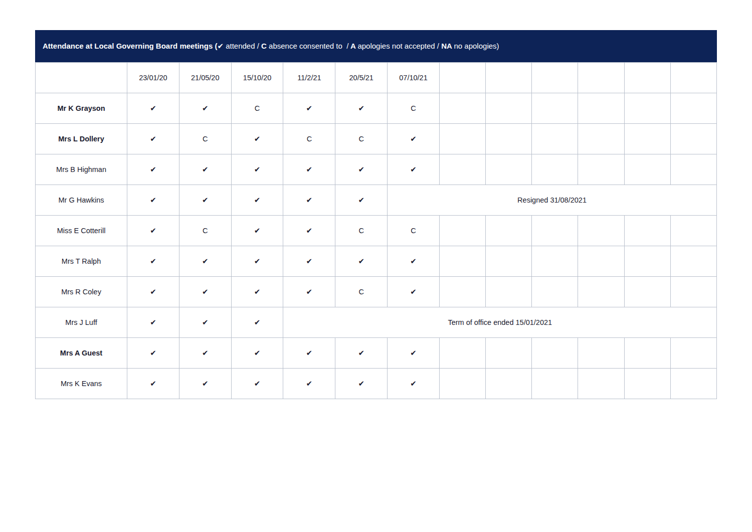Attendance at Local Governing Board meetings ( ✔ attended / C absence consented to / A apologies not accepted / NA no apologies)
| | 23/01/20 | 21/05/20 | 15/10/20 | 11/2/21 | 20/5/21 | 07/10/21 | | | | | | |
| --- | --- | --- | --- | --- | --- | --- | --- | --- | --- | --- | --- | --- |
| Mr K Grayson | ✔ | ✔ | C | ✔ | ✔ | C | | | | | | |
| Mrs L Dollery | ✔ | C | ✔ | C | C | ✔ | | | | | | |
| Mrs B Highman | ✔ | ✔ | ✔ | ✔ | ✔ | ✔ | | | | | | |
| Mr G Hawkins | ✔ | ✔ | ✔ | ✔ | ✔ | Resigned 31/08/2021 |
| Miss E Cotterill | ✔ | C | ✔ | ✔ | C | C | | | | | | |
| Mrs T Ralph | ✔ | ✔ | ✔ | ✔ | ✔ | ✔ | | | | | | |
| Mrs R Coley | ✔ | ✔ | ✔ | ✔ | C | ✔ | | | | | | |
| Mrs J Luff | ✔ | ✔ | ✔ | Term of office ended 15/01/2021 |
| Mrs A Guest | ✔ | ✔ | ✔ | ✔ | ✔ | ✔ | | | | | | |
| Mrs K Evans | ✔ | ✔ | ✔ | ✔ | ✔ | ✔ | | | | | | |